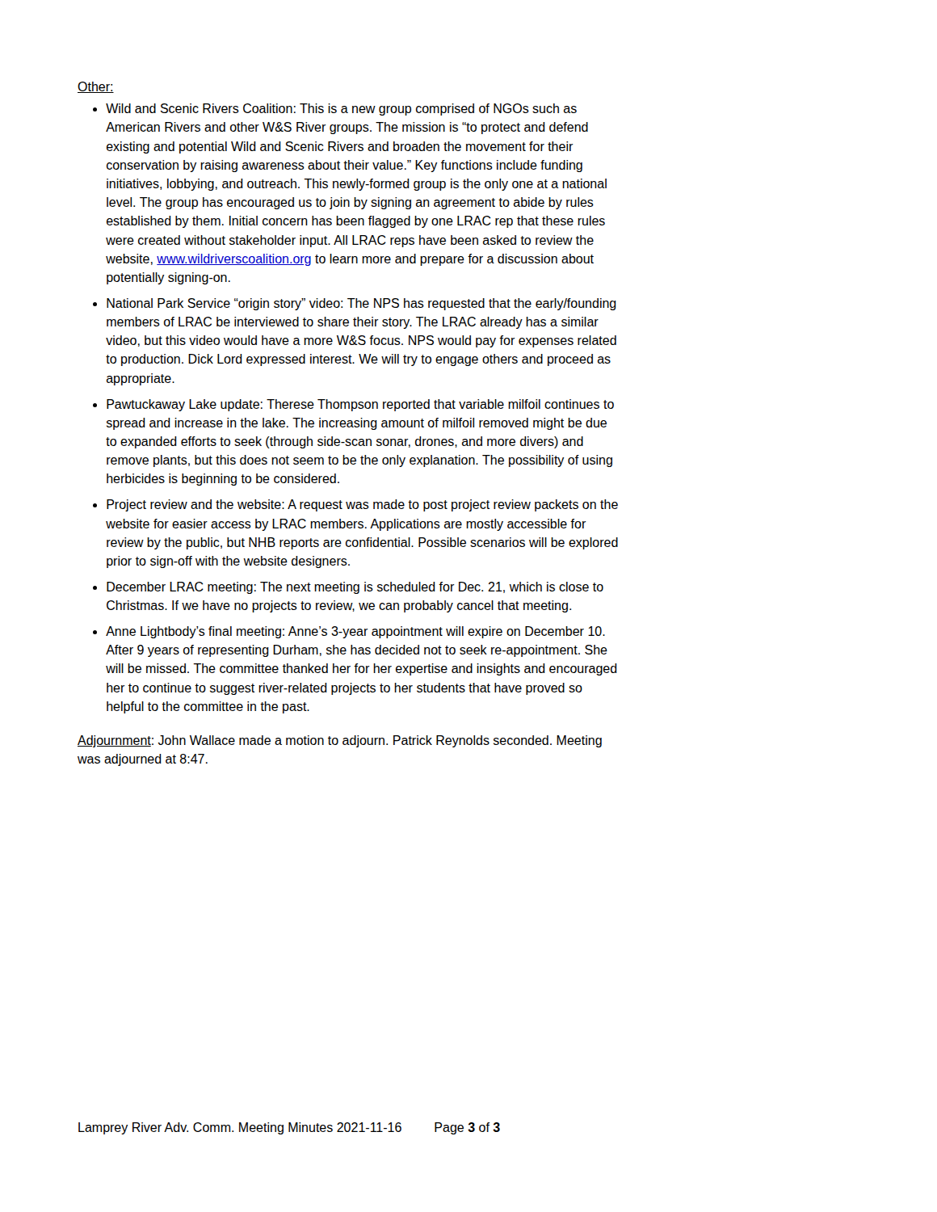Other:
Wild and Scenic Rivers Coalition: This is a new group comprised of NGOs such as American Rivers and other W&S River groups. The mission is “to protect and defend existing and potential Wild and Scenic Rivers and broaden the movement for their conservation by raising awareness about their value.” Key functions include funding initiatives, lobbying, and outreach. This newly-formed group is the only one at a national level. The group has encouraged us to join by signing an agreement to abide by rules established by them. Initial concern has been flagged by one LRAC rep that these rules were created without stakeholder input. All LRAC reps have been asked to review the website, www.wildriverscoalition.org to learn more and prepare for a discussion about potentially signing-on.
National Park Service “origin story” video: The NPS has requested that the early/founding members of LRAC be interviewed to share their story. The LRAC already has a similar video, but this video would have a more W&S focus. NPS would pay for expenses related to production. Dick Lord expressed interest. We will try to engage others and proceed as appropriate.
Pawtuckaway Lake update: Therese Thompson reported that variable milfoil continues to spread and increase in the lake. The increasing amount of milfoil removed might be due to expanded efforts to seek (through side-scan sonar, drones, and more divers) and remove plants, but this does not seem to be the only explanation. The possibility of using herbicides is beginning to be considered.
Project review and the website: A request was made to post project review packets on the website for easier access by LRAC members. Applications are mostly accessible for review by the public, but NHB reports are confidential. Possible scenarios will be explored prior to sign-off with the website designers.
December LRAC meeting: The next meeting is scheduled for Dec. 21, which is close to Christmas. If we have no projects to review, we can probably cancel that meeting.
Anne Lightbody’s final meeting: Anne’s 3-year appointment will expire on December 10. After 9 years of representing Durham, she has decided not to seek re-appointment. She will be missed. The committee thanked her for her expertise and insights and encouraged her to continue to suggest river-related projects to her students that have proved so helpful to the committee in the past.
Adjournment: John Wallace made a motion to adjourn. Patrick Reynolds seconded. Meeting was adjourned at 8:47.
Lamprey River Adv. Comm. Meeting Minutes 2021-11-16 Page 3 of 3